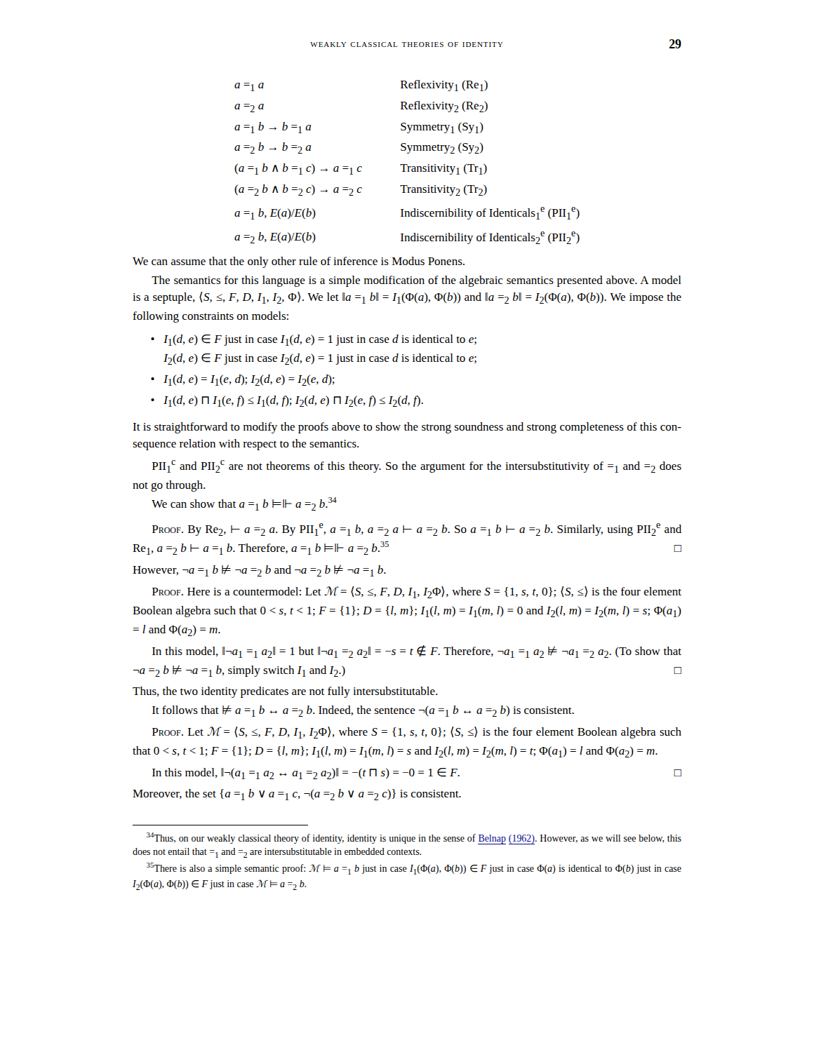weakly classical theories of identity 29
| a = 1 a | Reflexivity 1 (Re 1 ) |
| a = 2 a | Reflexivity 2 (Re 2 ) |
| a = 1 b → b = 1 a | Symmetry 1 (Sy 1 ) |
| a = 2 b → b = 2 a | Symmetry 2 (Sy 2 ) |
| ( a = 1 b ∧ b = 1 c ) → a = 1 c | Transitivity 1 (Tr 1 ) |
| ( a = 2 b ∧ b = 2 c ) → a = 2 c | Transitivity 2 (Tr 2 ) |
| a = 1 b , E ( a )/ E ( b ) | Indiscernibility of Identicals 1 e (PII 1 e ) |
| a = 2 b , E ( a )/ E ( b ) | Indiscernibility of Identicals 2 e (PII 2 e ) |
We can assume that the only other rule of inference is Modus Ponens.
The semantics for this language is a simple modification of the algebraic semantics presented above. A model is a septuple, ⟨S, ≤, F, D, I1, I2, Φ⟩. We let ‖a =1 b‖ = I1(Φ(a), Φ(b)) and ‖a =2 b‖ = I2(Φ(a), Φ(b)). We impose the following constraints on models:
I1(d, e) ∈ F just in case I1(d, e) = 1 just in case d is identical to e; I2(d, e) ∈ F just in case I2(d, e) = 1 just in case d is identical to e;
I1(d, e) = I1(e, d); I2(d, e) = I2(e, d);
I1(d, e) ⊓ I1(e, f) ≤ I1(d, f); I2(d, e) ⊓ I2(e, f) ≤ I2(d, f).
It is straightforward to modify the proofs above to show the strong soundness and strong completeness of this consequence relation with respect to the semantics.
PII1c and PII2c are not theorems of this theory. So the argument for the intersubstitutivity of =1 and =2 does not go through.
We can show that a =1 b ⊨⊩ a =2 b.34
Proof. By Re2, ⊢ a =2 a. By PII1e, a =1 b, a =2 a ⊢ a =2 b. So a =1 b ⊢ a =2 b. Similarly, using PII2e and Re1, a =2 b ⊢ a =1 b. Therefore, a =1 b ⊨⊩ a =2 b.35
However, ¬a =1 b ⊭ ¬a =2 b and ¬a =2 b ⊭ ¬a =1 b.
Proof. Here is a countermodel: Let ℳ = ⟨S, ≤, F, D, I1, I2Φ⟩, where S = {1, s, t, 0}; ⟨S, ≤⟩ is the four element Boolean algebra such that 0 < s, t < 1; F = {1}; D = {l, m}; I1(l, m) = I1(m, l) = 0 and I2(l, m) = I2(m, l) = s; Φ(a1) = l and Φ(a2) = m.
In this model, ‖¬a1 =1 a2‖ = 1 but ‖¬a1 =2 a2‖ = −s = t ∉ F. Therefore, ¬a1 =1 a2 ⊭ ¬a1 =2 a2. (To show that ¬a =2 b ⊭ ¬a =1 b, simply switch I1 and I2.)
Thus, the two identity predicates are not fully intersubstitutable.
It follows that ⊭ a =1 b ↔ a =2 b. Indeed, the sentence ¬(a =1 b ↔ a =2 b) is consistent.
Proof. Let ℳ = ⟨S, ≤, F, D, I1, I2Φ⟩, where S = {1, s, t, 0}; ⟨S, ≤⟩ is the four element Boolean algebra such that 0 < s, t < 1; F = {1}; D = {l, m}; I1(l, m) = I1(m, l) = s and I2(l, m) = I2(m, l) = t; Φ(a1) = l and Φ(a2) = m.
In this model, ‖¬(a1 =1 a2 ↔ a1 =2 a2)‖ = −(t ⊓ s) = −0 = 1 ∈ F.
Moreover, the set {a =1 b ∨ a =1 c, ¬(a =2 b ∨ a =2 c)} is consistent.
34 Thus, on our weakly classical theory of identity, identity is unique in the sense of Belnap (1962). However, as we will see below, this does not entail that =1 and =2 are intersubstitutable in embedded contexts.
35 There is also a simple semantic proof: ℳ ⊨ a =1 b just in case I1(Φ(a), Φ(b)) ∈ F just in case Φ(a) is identical to Φ(b) just in case I2(Φ(a), Φ(b)) ∈ F just in case ℳ ⊨ a =2 b.